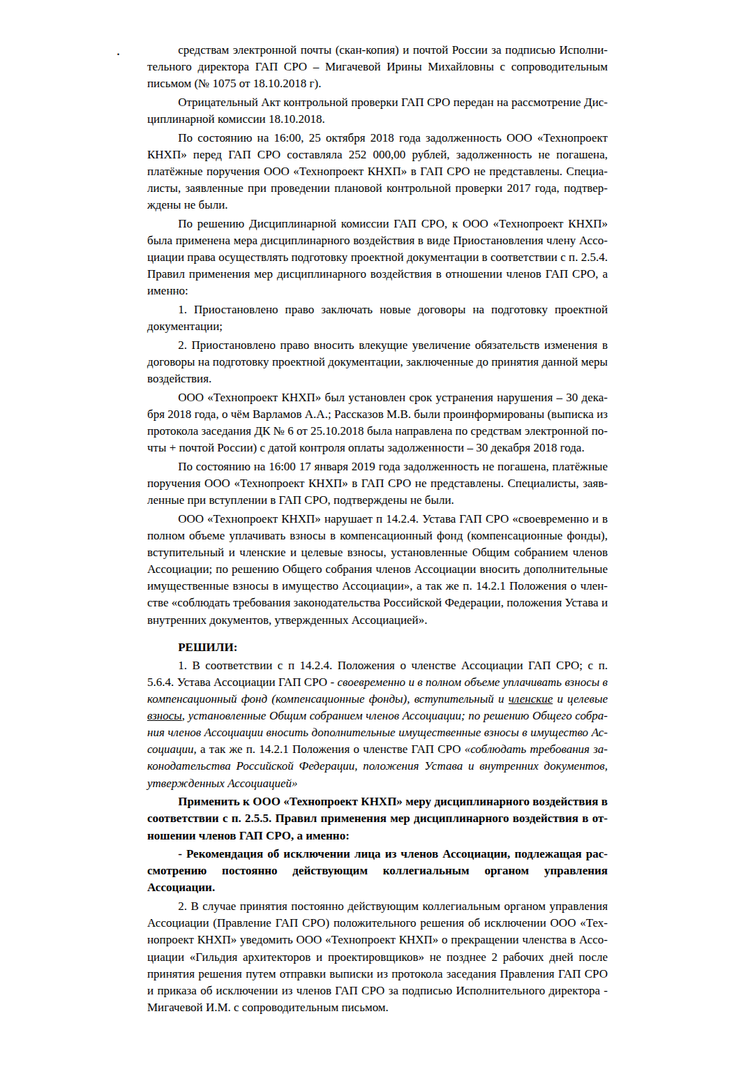.
средствам электронной почты (скан-копия) и почтой России за подписью Исполнительного директора ГАП СРО – Мигачевой Ирины Михайловны с сопроводительным письмом (№ 1075 от 18.10.2018 г).
Отрицательный Акт контрольной проверки ГАП СРО передан на рассмотрение Дисциплинарной комиссии 18.10.2018.
По состоянию на 16:00, 25 октября 2018 года задолженность ООО «Технопроект КНХП» перед ГАП СРО составляла 252 000,00 рублей, задолженность не погашена, платёжные поручения ООО «Технопроект КНХП» в ГАП СРО не представлены. Специалисты, заявленные при проведении плановой контрольной проверки 2017 года, подтверждены не были.
По решению Дисциплинарной комиссии ГАП СРО, к ООО «Технопроект КНХП» была применена мера дисциплинарного воздействия в виде Приостановления члену Ассоциации права осуществлять подготовку проектной документации в соответствии с п. 2.5.4. Правил применения мер дисциплинарного воздействия в отношении членов ГАП СРО, а именно:
1. Приостановлено право заключать новые договоры на подготовку проектной документации;
2. Приостановлено право вносить влекущие увеличение обязательств изменения в договоры на подготовку проектной документации, заключенные до принятия данной меры воздействия.
ООО «Технопроект КНХП» был установлен срок устранения нарушения – 30 декабря 2018 года, о чём Варламов А.А.; Рассказов М.В. были проинформированы (выписка из протокола заседания ДК № 6 от 25.10.2018 была направлена по средствам электронной почты + почтой России) с датой контроля оплаты задолженности – 30 декабря 2018 года.
По состоянию на 16:00 17 января 2019 года задолженность не погашена, платёжные поручения ООО «Технопроект КНХП» в ГАП СРО не представлены. Специалисты, заявленные при вступлении в ГАП СРО, подтверждены не были.
ООО «Технопроект КНХП» нарушает п 14.2.4. Устава ГАП СРО «своевременно и в полном объеме уплачивать взносы в компенсационный фонд (компенсационные фонды), вступительный и членские и целевые взносы, установленные Общим собранием членов Ассоциации; по решению Общего собрания членов Ассоциации вносить дополнительные имущественные взносы в имущество Ассоциации», а так же п. 14.2.1 Положения о членстве «соблюдать требования законодательства Российской Федерации, положения Устава и внутренних документов, утвержденных Ассоциацией».
РЕШИЛИ:
1. В соответствии с п 14.2.4. Положения о членстве Ассоциации ГАП СРО; с п. 5.6.4. Устава Ассоциации ГАП СРО - своевременно и в полном объеме уплачивать взносы в компенсационный фонд (компенсационные фонды), вступительный и членские и целевые взносы, установленные Общим собранием членов Ассоциации; по решению Общего собрания членов Ассоциации вносить дополнительные имущественные взносы в имущество Ассоциации, а так же п. 14.2.1 Положения о членстве ГАП СРО «соблюдать требования законодательства Российской Федерации, положения Устава и внутренних документов, утвержденных Ассоциацией»
Применить к ООО «Технопроект КНХП» меру дисциплинарного воздействия в соответствии с п. 2.5.5. Правил применения мер дисциплинарного воздействия в отношении членов ГАП СРО, а именно:
- Рекомендация об исключении лица из членов Ассоциации, подлежащая рассмотрению постоянно действующим коллегиальным органом управления Ассоциации.
2. В случае принятия постоянно действующим коллегиальным органом управления Ассоциации (Правление ГАП СРО) положительного решения об исключении ООО «Технопроект КНХП» уведомить ООО «Технопроект КНХП» о прекращении членства в Ассоциации «Гильдия архитекторов и проектировщиков» не позднее 2 рабочих дней после принятия решения путем отправки выписки из протокола заседания Правления ГАП СРО и приказа об исключении из членов ГАП СРО за подписью Исполнительного директора - Мигачевой И.М. с сопроводительным письмом.